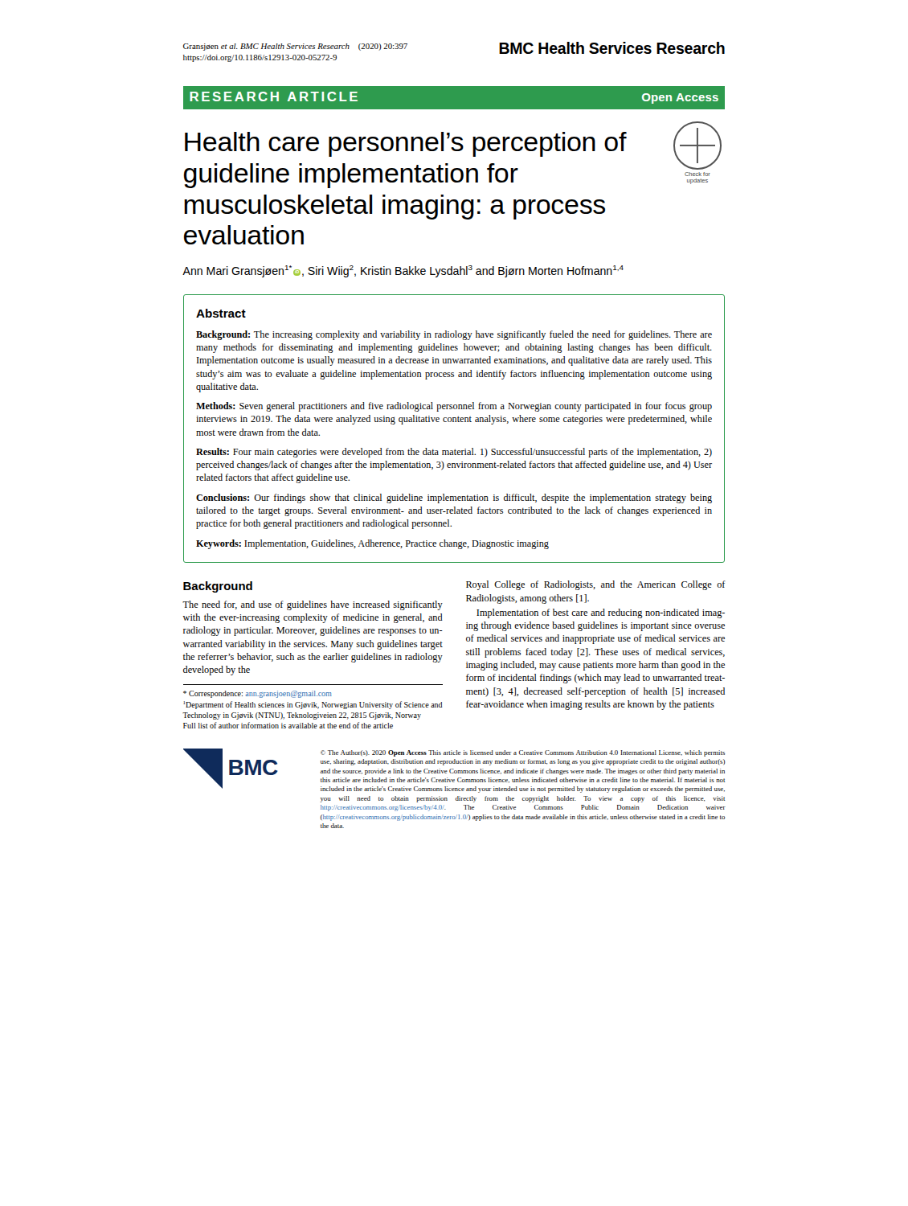Gransjøen et al. BMC Health Services Research (2020) 20:397
https://doi.org/10.1186/s12913-020-05272-9
BMC Health Services Research
RESEARCH ARTICLE
Open Access
Check for
updates
Health care personnel’s perception of guideline implementation for musculoskeletal imaging: a process evaluation
Ann Mari Gransjøen1* , Siri Wiig2, Kristin Bakke Lysdahl3 and Bjørn Morten Hofmann1,4
Abstract
Background: The increasing complexity and variability in radiology have significantly fueled the need for guidelines. There are many methods for disseminating and implementing guidelines however; and obtaining lasting changes has been difficult. Implementation outcome is usually measured in a decrease in unwarranted examinations, and qualitative data are rarely used. This study’s aim was to evaluate a guideline implementation process and identify factors influencing implementation outcome using qualitative data.
Methods: Seven general practitioners and five radiological personnel from a Norwegian county participated in four focus group interviews in 2019. The data were analyzed using qualitative content analysis, where some categories were predetermined, while most were drawn from the data.
Results: Four main categories were developed from the data material. 1) Successful/unsuccessful parts of the implementation, 2) perceived changes/lack of changes after the implementation, 3) environment-related factors that affected guideline use, and 4) User related factors that affect guideline use.
Conclusions: Our findings show that clinical guideline implementation is difficult, despite the implementation strategy being tailored to the target groups. Several environment- and user-related factors contributed to the lack of changes experienced in practice for both general practitioners and radiological personnel.
Keywords: Implementation, Guidelines, Adherence, Practice change, Diagnostic imaging
Background
The need for, and use of guidelines have increased significantly with the ever-increasing complexity of medicine in general, and radiology in particular. Moreover, guidelines are responses to unwarranted variability in the services. Many such guidelines target the referrer’s behavior, such as the earlier guidelines in radiology developed by the
* Correspondence: ann.gransjoen@gmail.com
1Department of Health sciences in Gjøvik, Norwegian University of Science and Technology in Gjøvik (NTNU), Teknologiveien 22, 2815 Gjøvik, Norway
Full list of author information is available at the end of the article
Royal College of Radiologists, and the American College of Radiologists, among others [1].
Implementation of best care and reducing non-indicated imaging through evidence based guidelines is important since overuse of medical services and inappropriate use of medical services are still problems faced today [2]. These uses of medical services, imaging included, may cause patients more harm than good in the form of incidental findings (which may lead to unwarranted treatment) [3, 4], decreased self-perception of health [5] increased fear-avoidance when imaging results are known by the patients
BMC
© The Author(s). 2020 Open Access This article is licensed under a Creative Commons Attribution 4.0 International License, which permits use, sharing, adaptation, distribution and reproduction in any medium or format, as long as you give appropriate credit to the original author(s) and the source, provide a link to the Creative Commons licence, and indicate if changes were made. The images or other third party material in this article are included in the article's Creative Commons licence, unless indicated otherwise in a credit line to the material. If material is not included in the article's Creative Commons licence and your intended use is not permitted by statutory regulation or exceeds the permitted use, you will need to obtain permission directly from the copyright holder. To view a copy of this licence, visit http://creativecommons.org/licenses/by/4.0/. The Creative Commons Public Domain Dedication waiver (http://creativecommons.org/publicdomain/zero/1.0/) applies to the data made available in this article, unless otherwise stated in a credit line to the data.